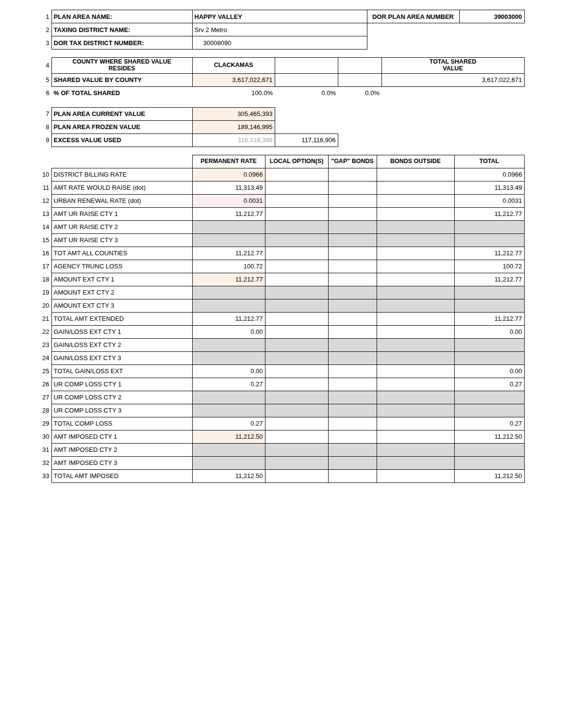| 1 | PLAN AREA NAME: | HAPPY VALLEY | | | DOR PLAN AREA NUMBER | 39003000 |
| 2 | TAXING DISTRICT NAME: | Srv 2 Metro | | | | |
| 3 | DOR TAX DISTRICT NUMBER: | 30008090 | | | | |
| 4 | COUNTY WHERE SHARED VALUE RESIDES | CLACKAMAS | | | TOTAL SHARED VALUE |
| 5 | SHARED VALUE BY COUNTY | 3,617,022,671 | | | 3,617,022,671 |
| 6 | % OF TOTAL SHARED | 100.0% | 0.0% | 0.0% | | |
| 7 | PLAN AREA CURRENT VALUE | 305,465,393 | | |
| 8 | PLAN AREA FROZEN VALUE | 189,146,995 | | |
| 9 | EXCESS VALUE USED | 116,318,398 | 117,116,906 | |
| | | PERMANENT RATE | LOCAL OPTION(S) | "GAP" BONDS | BONDS OUTSIDE | TOTAL |
| 10 | DISTRICT BILLING RATE | 0.0966 | | | | 0.0966 |
| 11 | AMT RATE WOULD RAISE (dot) | 11,313.49 | | | | 11,313.49 |
| 12 | URBAN RENEWAL RATE (dot) | 0.0031 | | | | 0.0031 |
| 13 | AMT UR RAISE CTY 1 | 11,212.77 | | | | 11,212.77 |
| 14 | AMT UR RAISE CTY 2 | | | | | |
| 15 | AMT UR RAISE CTY 3 | | | | | |
| 16 | TOT AMT ALL COUNTIES | 11,212.77 | | | | 11,212.77 |
| 17 | AGENCY TRUNC LOSS | 100.72 | | | | 100.72 |
| 18 | AMOUNT EXT CTY 1 | 11,212.77 | | | | 11,212.77 |
| 19 | AMOUNT EXT CTY 2 | | | | | |
| 20 | AMOUNT EXT CTY 3 | | | | | |
| 21 | TOTAL AMT EXTENDED | 11,212.77 | | | | 11,212.77 |
| 22 | GAIN/LOSS EXT CTY 1 | 0.00 | | | | 0.00 |
| 23 | GAIN/LOSS EXT CTY 2 | | | | | |
| 24 | GAIN/LOSS EXT CTY 3 | | | | | |
| 25 | TOTAL GAIN/LOSS EXT | 0.00 | | | | 0.00 |
| 26 | UR COMP LOSS CTY 1 | 0.27 | | | | 0.27 |
| 27 | UR COMP LOSS CTY 2 | | | | | |
| 28 | UR COMP LOSS CTY 3 | | | | | |
| 29 | TOTAL COMP LOSS | 0.27 | | | | 0.27 |
| 30 | AMT IMPOSED CTY 1 | 11,212.50 | | | | 11,212.50 |
| 31 | AMT IMPOSED CTY 2 | | | | | |
| 32 | AMT IMPOSED CTY 3 | | | | | |
| 33 | TOTAL AMT IMPOSED | 11,212.50 | | | | 11,212.50 |